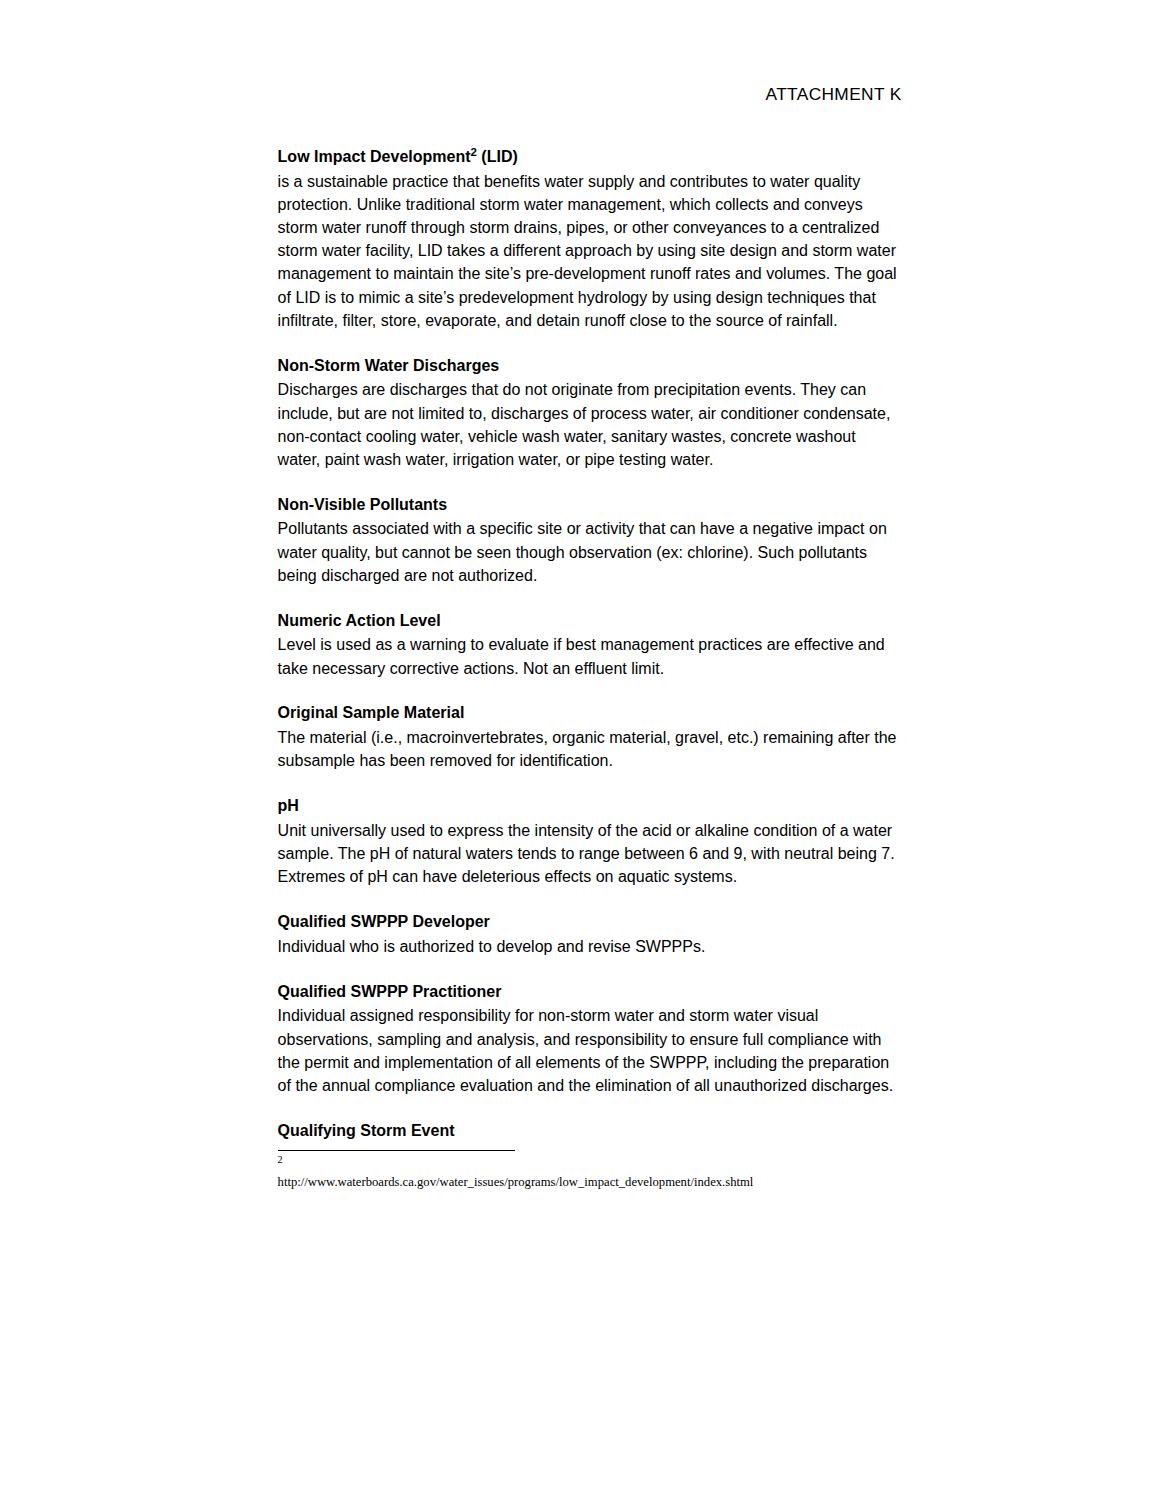ATTACHMENT K
Low Impact Development2 (LID)
is a sustainable practice that benefits water supply and contributes to water quality protection. Unlike traditional storm water management, which collects and conveys storm water runoff through storm drains, pipes, or other conveyances to a centralized storm water facility, LID takes a different approach by using site design and storm water management to maintain the site’s pre-development runoff rates and volumes. The goal of LID is to mimic a site’s predevelopment hydrology by using design techniques that infiltrate, filter, store, evaporate, and detain runoff close to the source of rainfall.
Non-Storm Water Discharges
Discharges are discharges that do not originate from precipitation events. They can include, but are not limited to, discharges of process water, air conditioner condensate, non-contact cooling water, vehicle wash water, sanitary wastes, concrete washout water, paint wash water, irrigation water, or pipe testing water.
Non-Visible Pollutants
Pollutants associated with a specific site or activity that can have a negative impact on water quality, but cannot be seen though observation (ex: chlorine). Such pollutants being discharged are not authorized.
Numeric Action Level
Level is used as a warning to evaluate if best management practices are effective and take necessary corrective actions. Not an effluent limit.
Original Sample Material
The material (i.e., macroinvertebrates, organic material, gravel, etc.) remaining after the subsample has been removed for identification.
pH
Unit universally used to express the intensity of the acid or alkaline condition of a water sample. The pH of natural waters tends to range between 6 and 9, with neutral being 7. Extremes of pH can have deleterious effects on aquatic systems.
Qualified SWPPP Developer
Individual who is authorized to develop and revise SWPPPs.
Qualified SWPPP Practitioner
Individual assigned responsibility for non-storm water and storm water visual observations, sampling and analysis, and responsibility to ensure full compliance with the permit and implementation of all elements of the SWPPP, including the preparation of the annual compliance evaluation and the elimination of all unauthorized discharges.
Qualifying Storm Event
2 http://www.waterboards.ca.gov/water_issues/programs/low_impact_development/index.shtml